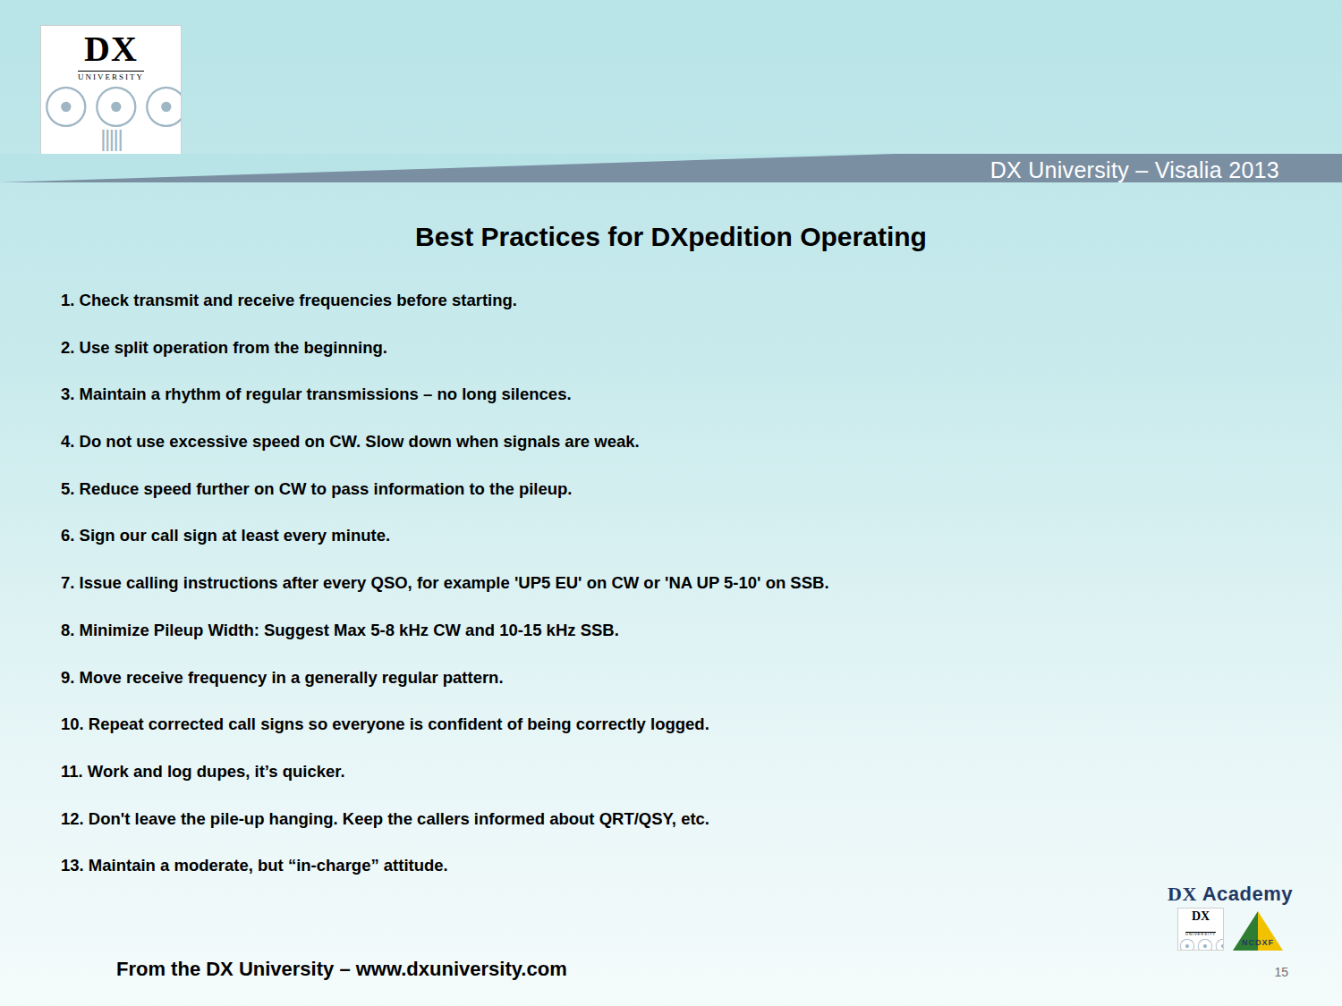DX
UNIVERSITY
☉☉☉
|||||
DX University – Visalia 2013
Best Practices for DXpedition Operating
1. Check transmit and receive frequencies before starting.
2. Use split operation from the beginning.
3. Maintain a rhythm of regular transmissions – no long silences.
4. Do not use excessive speed on CW. Slow down when signals are weak.
5. Reduce speed further on CW to pass information to the pileup.
6. Sign our call sign at least every minute.
7. Issue calling instructions after every QSO, for example 'UP5 EU' on CW or 'NA UP 5-10' on SSB.
8. Minimize Pileup Width: Suggest Max 5-8 kHz CW and 10-15 kHz SSB.
9. Move receive frequency in a generally regular pattern.
10. Repeat corrected call signs so everyone is confident of being correctly logged.
11. Work and log dupes, it’s quicker.
12. Don't leave the pile-up hanging. Keep the callers informed about QRT/QSY, etc.
13. Maintain a moderate, but “in-charge” attitude.
From the DX University – www.dxuniversity.com
15
DX Academy
DX
UNIVERSITY
☉☉☉
NCDXF